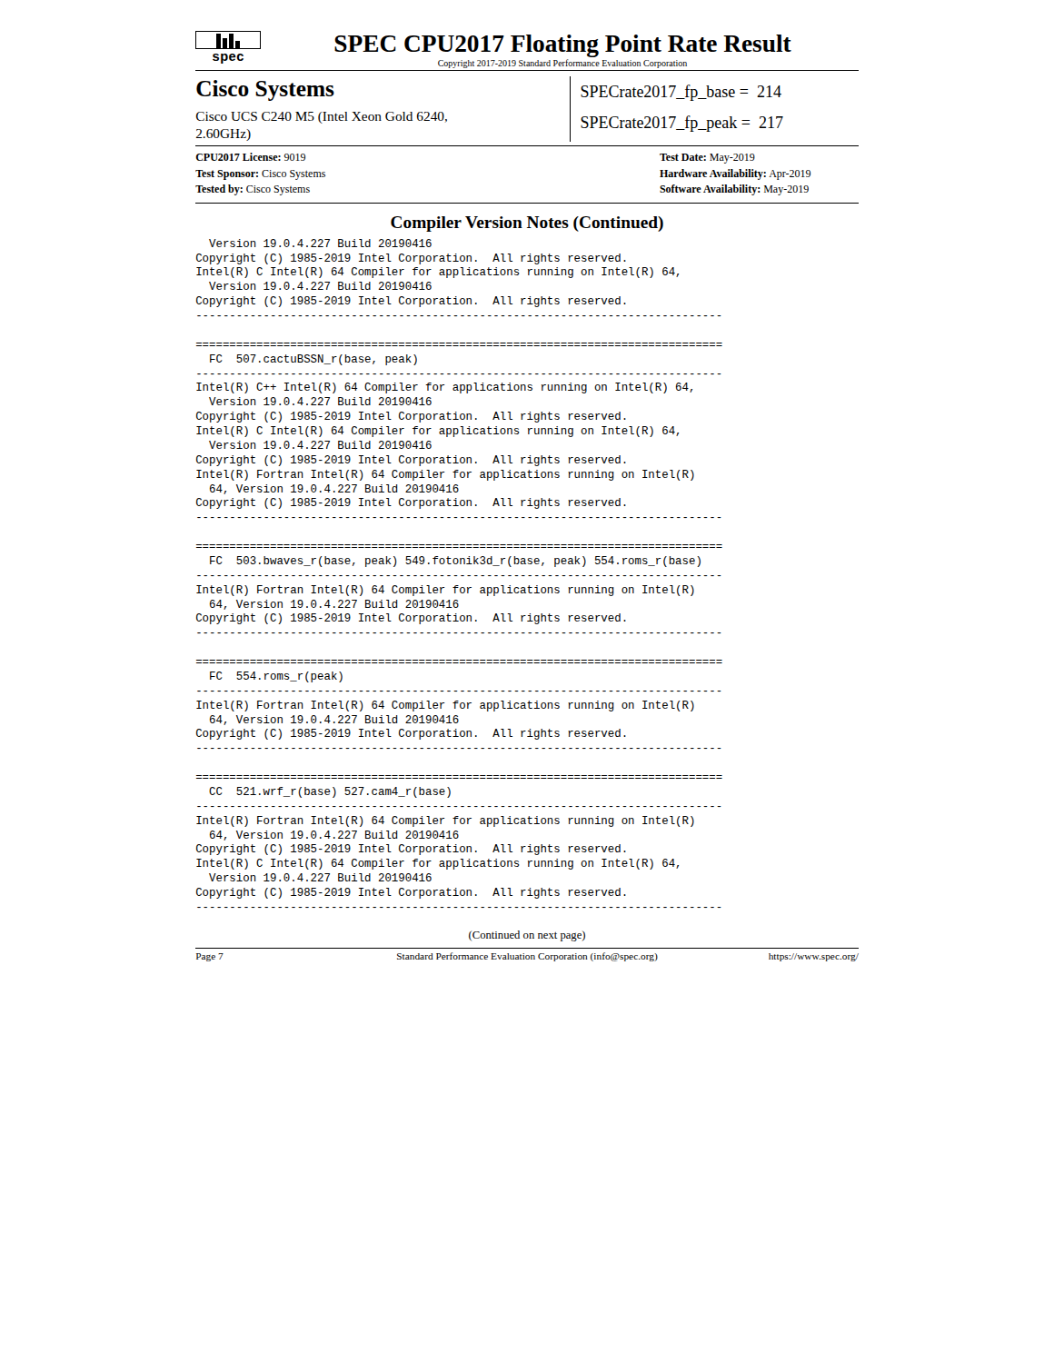spec
SPEC CPU2017 Floating Point Rate Result
Copyright 2017-2019 Standard Performance Evaluation Corporation
Cisco Systems
Cisco UCS C240 M5 (Intel Xeon Gold 6240,
2.60GHz)
SPECrate2017_fp_base = 214
SPECrate2017_fp_peak = 217
CPU2017 License: 9019
Test Sponsor: Cisco Systems
Tested by: Cisco Systems
Test Date: May-2019
Hardware Availability: Apr-2019
Software Availability: May-2019
Compiler Version Notes (Continued)
  Version 19.0.4.227 Build 20190416
Copyright (C) 1985-2019 Intel Corporation.  All rights reserved.
Intel(R) C Intel(R) 64 Compiler for applications running on Intel(R) 64,
  Version 19.0.4.227 Build 20190416
Copyright (C) 1985-2019 Intel Corporation.  All rights reserved.
------------------------------------------------------------------------------

==============================================================================
  FC  507.cactuBSSN_r(base, peak)
------------------------------------------------------------------------------
Intel(R) C++ Intel(R) 64 Compiler for applications running on Intel(R) 64,
  Version 19.0.4.227 Build 20190416
Copyright (C) 1985-2019 Intel Corporation.  All rights reserved.
Intel(R) C Intel(R) 64 Compiler for applications running on Intel(R) 64,
  Version 19.0.4.227 Build 20190416
Copyright (C) 1985-2019 Intel Corporation.  All rights reserved.
Intel(R) Fortran Intel(R) 64 Compiler for applications running on Intel(R)
  64, Version 19.0.4.227 Build 20190416
Copyright (C) 1985-2019 Intel Corporation.  All rights reserved.
------------------------------------------------------------------------------

==============================================================================
  FC  503.bwaves_r(base, peak) 549.fotonik3d_r(base, peak) 554.roms_r(base)
------------------------------------------------------------------------------
Intel(R) Fortran Intel(R) 64 Compiler for applications running on Intel(R)
  64, Version 19.0.4.227 Build 20190416
Copyright (C) 1985-2019 Intel Corporation.  All rights reserved.
------------------------------------------------------------------------------

==============================================================================
  FC  554.roms_r(peak)
------------------------------------------------------------------------------
Intel(R) Fortran Intel(R) 64 Compiler for applications running on Intel(R)
  64, Version 19.0.4.227 Build 20190416
Copyright (C) 1985-2019 Intel Corporation.  All rights reserved.
------------------------------------------------------------------------------

==============================================================================
  CC  521.wrf_r(base) 527.cam4_r(base)
------------------------------------------------------------------------------
Intel(R) Fortran Intel(R) 64 Compiler for applications running on Intel(R)
  64, Version 19.0.4.227 Build 20190416
Copyright (C) 1985-2019 Intel Corporation.  All rights reserved.
Intel(R) C Intel(R) 64 Compiler for applications running on Intel(R) 64,
  Version 19.0.4.227 Build 20190416
Copyright (C) 1985-2019 Intel Corporation.  All rights reserved.
------------------------------------------------------------------------------
(Continued on next page)
Page 7
Standard Performance Evaluation Corporation (info@spec.org)
https://www.spec.org/